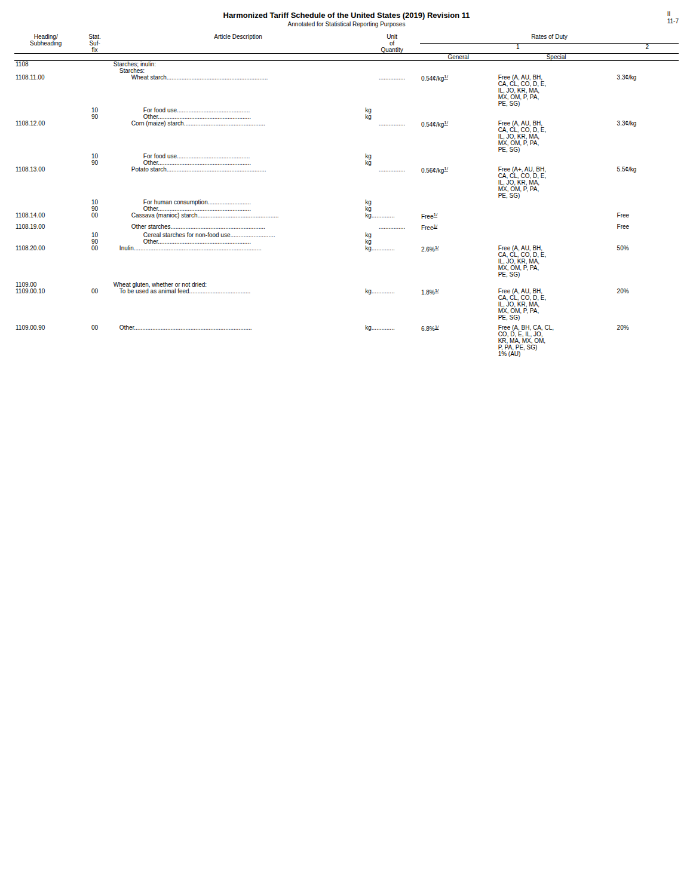II
11-7
Harmonized Tariff Schedule of the United States (2019) Revision 11
Annotated for Statistical Reporting Purposes
| Heading/ Subheading | Stat. Suf- fix | Article Description | Unit of Quantity | Rates of Duty |
| --- | --- | --- | --- | --- |
| 1 | 2 |
| | | | | General | Special | |
| 1108 | | Starches; inulin: | | | | |
| | | Starches: | | | | |
| 1108.11.00 | | Wheat starch............................................................. | ................ | 0.54¢/kg 1/ | Free (A, AU, BH, CA, CL, CO, D, E, IL, JO, KR, MA, MX, OM, P, PA, PE, SG) | 3.3¢/kg |
| | 10 | For food use............................................ | kg | | | |
| | 90 | Other........................................................ | kg | | | |
| 1108.12.00 | | Corn (maize) starch................................................. | ................ | 0.54¢/kg 1/ | Free (A, AU, BH, CA, CL, CO, D, E, IL, JO, KR, MA, MX, OM, P, PA, PE, SG) | 3.3¢/kg |
| | 10 | For food use............................................ | kg | | | |
| | 90 | Other........................................................ | kg | | | |
| 1108.13.00 | | Potato starch............................................................ | ................ | 0.56¢/kg 1/ | Free (A+, AU, BH, CA, CL, CO, D, E, IL, JO, KR, MA, MX, OM, P, PA, PE, SG) | 5.5¢/kg |
| | 10 | For human consumption.......................... | kg | | | |
| | 90 | Other........................................................ | kg | | | |
| 1108.14.00 | 00 | Cassava (manioc) starch................................................. | kg.............. | Free 1/ | | Free |
| 1108.19.00 | | Other starches......................................................... | ................ | Free 1/ | | Free |
| | 10 | Cereal starches for non-food use........................... | kg | | | |
| | 90 | Other........................................................ | kg | | | |
| 1108.20.00 | 00 | Inulin............................................................................. | kg.............. | 2.6% 1/ | Free (A, AU, BH, CA, CL, CO, D, E, IL, JO, KR, MA, MX, OM, P, PA, PE, SG) | 50% |
| 1109.00 | | Wheat gluten, whether or not dried: | | | | |
| 1109.00.10 | 00 | To be used as animal feed..................................... | kg.............. | 1.8% 1/ | Free (A, AU, BH, CA, CL, CO, D, E, IL, JO, KR, MA, MX, OM, P, PA, PE, SG) | 20% |
| 1109.00.90 | 00 | Other....................................................................... | kg.............. | 6.8% 1/ | Free (A, BH, CA, CL, CO, D, E, IL, JO, KR, MA, MX, OM, P, PA, PE, SG) 1% (AU) | 20% |